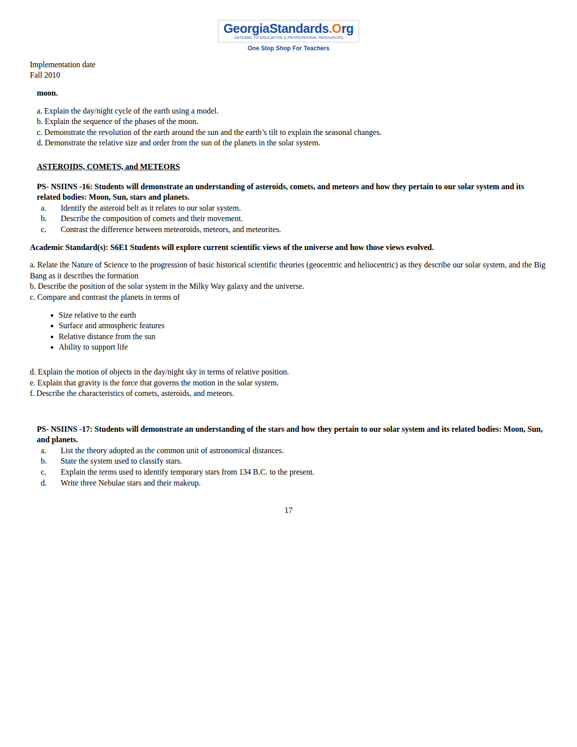Georgia Standards.O rg
GATEWAY TO EDUCATION & PROFESSIONAL RESOURCES
One Stop Shop For Teachers
Implementation date
Fall 2010
moon.
a. Explain the day/night cycle of the earth using a model.
b. Explain the sequence of the phases of the moon.
c. Demonstrate the revolution of the earth around the sun and the earth’s tilt to explain the seasonal changes.
d. Demonstrate the relative size and order from the sun of the planets in the solar system.
ASTEROIDS, COMETS, and METEORS
PS- NSIINS -16: Students will demonstrate an understanding of asteroids, comets, and meteors and how they pertain to our solar system and its related bodies: Moon, Sun, stars and planets.
a. Identify the asteroid belt as it relates to our solar system.
b. Describe the composition of comets and their movement.
c. Contrast the difference between meteoroids, meteors, and meteorites.
Academic Standard(s): S6E1 Students will explore current scientific views of the universe and how those views evolved.
a. Relate the Nature of Science to the progression of basic historical scientific theories (geocentric and heliocentric) as they describe our solar system, and the Big Bang as it describes the formation
b. Describe the position of the solar system in the Milky Way galaxy and the universe.
c. Compare and contrast the planets in terms of
Size relative to the earth
Surface and atmospheric features
Relative distance from the sun
Ability to support life
d. Explain the motion of objects in the day/night sky in terms of relative position.
e. Explain that gravity is the force that governs the motion in the solar system.
f. Describe the characteristics of comets, asteroids, and meteors.
PS- NSIINS -17: Students will demonstrate an understanding of the stars and how they pertain to our solar system and its related bodies: Moon, Sun, and planets.
a. List the theory adopted as the common unit of astronomical distances.
b. State the system used to classify stars.
c. Explain the terms used to identify temporary stars from 134 B.C. to the present.
d. Write three Nebulae stars and their makeup.
17